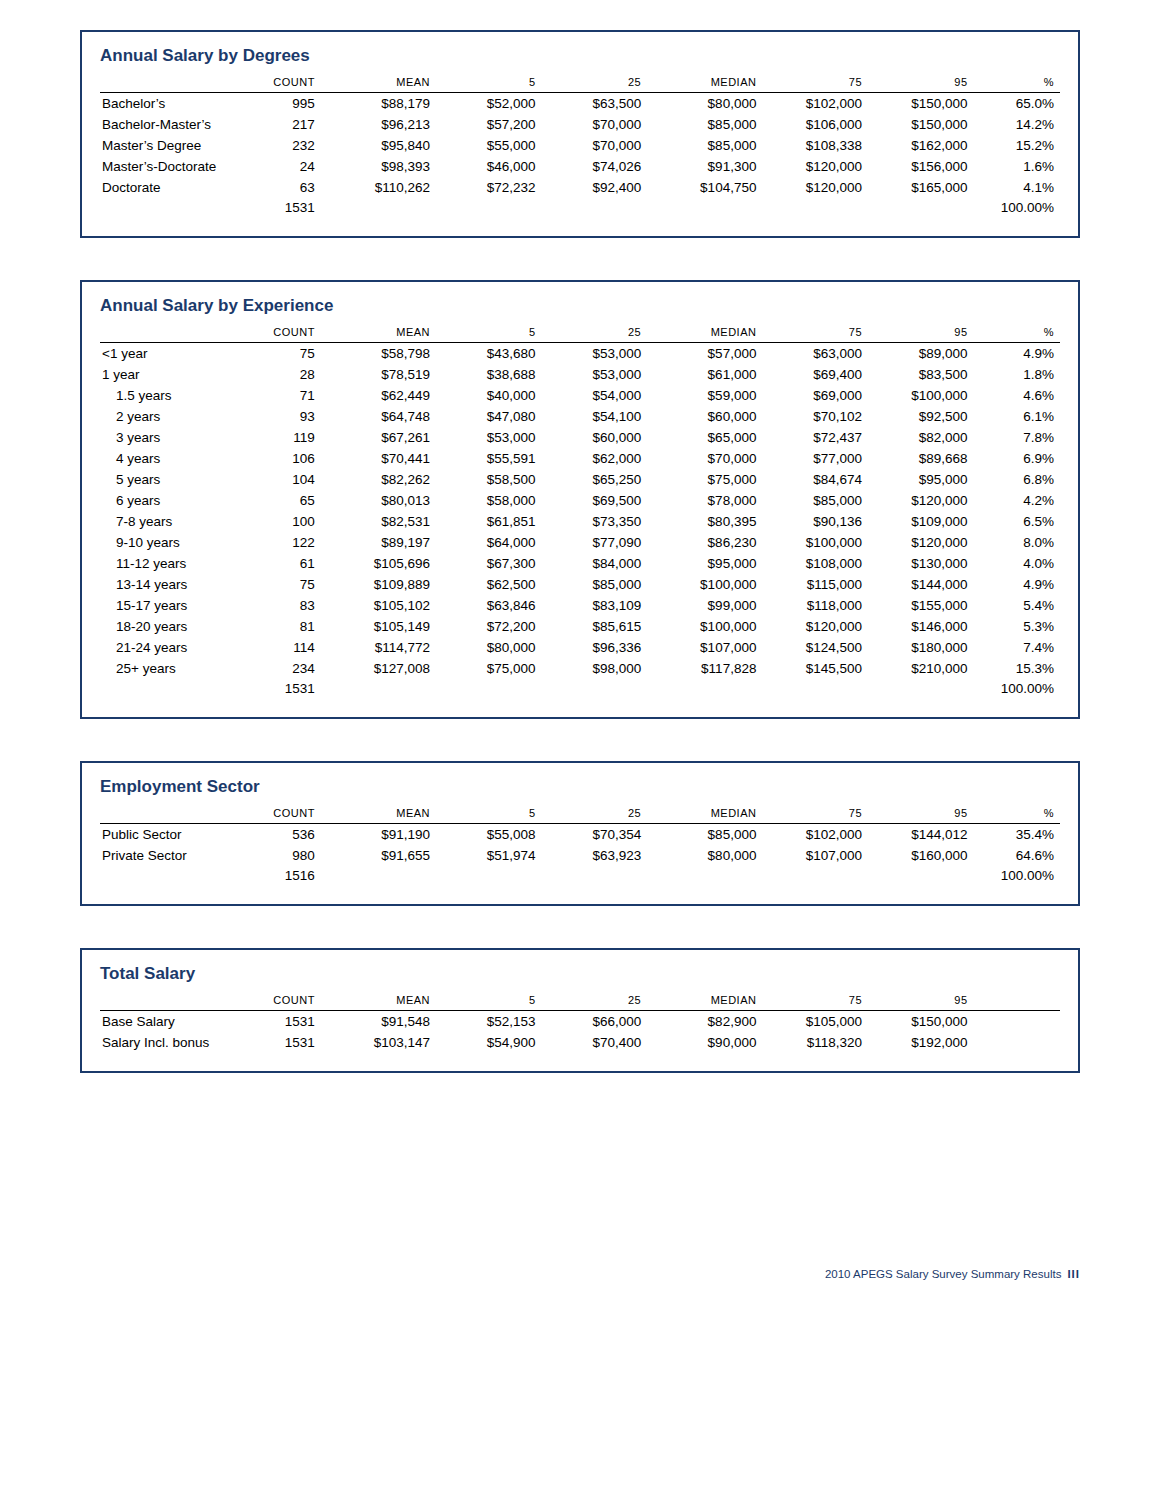Annual Salary by Degrees
| | COUNT | MEAN | 5 | 25 | MEDIAN | 75 | 95 | % |
| --- | --- | --- | --- | --- | --- | --- | --- | --- |
| Bachelor’s | 995 | $88,179 | $52,000 | $63,500 | $80,000 | $102,000 | $150,000 | 65.0% |
| Bachelor-Master’s | 217 | $96,213 | $57,200 | $70,000 | $85,000 | $106,000 | $150,000 | 14.2% |
| Master’s Degree | 232 | $95,840 | $55,000 | $70,000 | $85,000 | $108,338 | $162,000 | 15.2% |
| Master’s-Doctorate | 24 | $98,393 | $46,000 | $74,026 | $91,300 | $120,000 | $156,000 | 1.6% |
| Doctorate | 63 | $110,262 | $72,232 | $92,400 | $104,750 | $120,000 | $165,000 | 4.1% |
| | 1531 | | | | | | | 100.00% |
Annual Salary by Experience
| | COUNT | MEAN | 5 | 25 | MEDIAN | 75 | 95 | % |
| --- | --- | --- | --- | --- | --- | --- | --- | --- |
| <1 year | 75 | $58,798 | $43,680 | $53,000 | $57,000 | $63,000 | $89,000 | 4.9% |
| 1 year | 28 | $78,519 | $38,688 | $53,000 | $61,000 | $69,400 | $83,500 | 1.8% |
| 1.5 years | 71 | $62,449 | $40,000 | $54,000 | $59,000 | $69,000 | $100,000 | 4.6% |
| 2 years | 93 | $64,748 | $47,080 | $54,100 | $60,000 | $70,102 | $92,500 | 6.1% |
| 3 years | 119 | $67,261 | $53,000 | $60,000 | $65,000 | $72,437 | $82,000 | 7.8% |
| 4 years | 106 | $70,441 | $55,591 | $62,000 | $70,000 | $77,000 | $89,668 | 6.9% |
| 5 years | 104 | $82,262 | $58,500 | $65,250 | $75,000 | $84,674 | $95,000 | 6.8% |
| 6 years | 65 | $80,013 | $58,000 | $69,500 | $78,000 | $85,000 | $120,000 | 4.2% |
| 7-8 years | 100 | $82,531 | $61,851 | $73,350 | $80,395 | $90,136 | $109,000 | 6.5% |
| 9-10 years | 122 | $89,197 | $64,000 | $77,090 | $86,230 | $100,000 | $120,000 | 8.0% |
| 11-12 years | 61 | $105,696 | $67,300 | $84,000 | $95,000 | $108,000 | $130,000 | 4.0% |
| 13-14 years | 75 | $109,889 | $62,500 | $85,000 | $100,000 | $115,000 | $144,000 | 4.9% |
| 15-17 years | 83 | $105,102 | $63,846 | $83,109 | $99,000 | $118,000 | $155,000 | 5.4% |
| 18-20 years | 81 | $105,149 | $72,200 | $85,615 | $100,000 | $120,000 | $146,000 | 5.3% |
| 21-24 years | 114 | $114,772 | $80,000 | $96,336 | $107,000 | $124,500 | $180,000 | 7.4% |
| 25+ years | 234 | $127,008 | $75,000 | $98,000 | $117,828 | $145,500 | $210,000 | 15.3% |
| | 1531 | | | | | | | 100.00% |
Employment Sector
| | COUNT | MEAN | 5 | 25 | MEDIAN | 75 | 95 | % |
| --- | --- | --- | --- | --- | --- | --- | --- | --- |
| Public Sector | 536 | $91,190 | $55,008 | $70,354 | $85,000 | $102,000 | $144,012 | 35.4% |
| Private Sector | 980 | $91,655 | $51,974 | $63,923 | $80,000 | $107,000 | $160,000 | 64.6% |
| | 1516 | | | | | | | 100.00% |
Total Salary
| | COUNT | MEAN | 5 | 25 | MEDIAN | 75 | 95 | |
| --- | --- | --- | --- | --- | --- | --- | --- | --- |
| Base Salary | 1531 | $91,548 | $52,153 | $66,000 | $82,900 | $105,000 | $150,000 | |
| Salary Incl. bonus | 1531 | $103,147 | $54,900 | $70,400 | $90,000 | $118,320 | $192,000 | |
2010 APEGS Salary Survey Summary ResultsIII